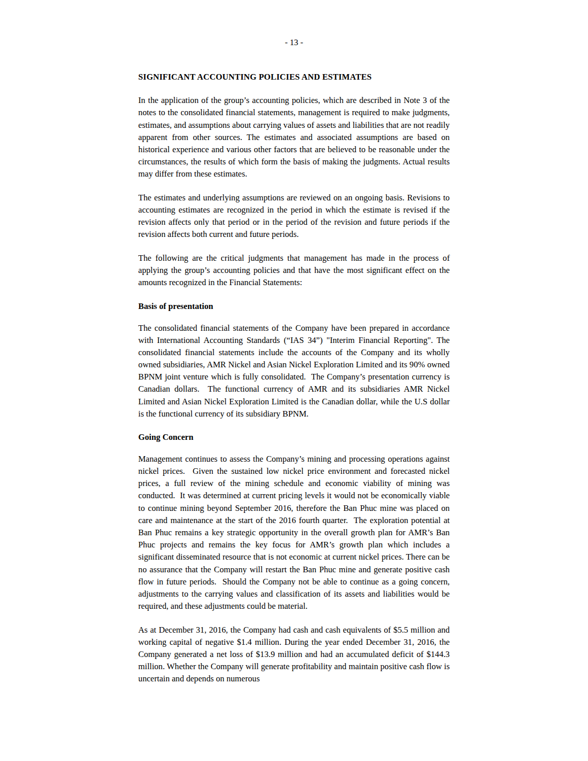- 13 -
SIGNIFICANT ACCOUNTING POLICIES AND ESTIMATES
In the application of the group’s accounting policies, which are described in Note 3 of the notes to the consolidated financial statements, management is required to make judgments, estimates, and assumptions about carrying values of assets and liabilities that are not readily apparent from other sources. The estimates and associated assumptions are based on historical experience and various other factors that are believed to be reasonable under the circumstances, the results of which form the basis of making the judgments. Actual results may differ from these estimates.
The estimates and underlying assumptions are reviewed on an ongoing basis. Revisions to accounting estimates are recognized in the period in which the estimate is revised if the revision affects only that period or in the period of the revision and future periods if the revision affects both current and future periods.
The following are the critical judgments that management has made in the process of applying the group’s accounting policies and that have the most significant effect on the amounts recognized in the Financial Statements:
Basis of presentation
The consolidated financial statements of the Company have been prepared in accordance with International Accounting Standards (“IAS 34”) "Interim Financial Reporting". The consolidated financial statements include the accounts of the Company and its wholly owned subsidiaries, AMR Nickel and Asian Nickel Exploration Limited and its 90% owned BPNM joint venture which is fully consolidated. The Company’s presentation currency is Canadian dollars. The functional currency of AMR and its subsidiaries AMR Nickel Limited and Asian Nickel Exploration Limited is the Canadian dollar, while the U.S dollar is the functional currency of its subsidiary BPNM.
Going Concern
Management continues to assess the Company’s mining and processing operations against nickel prices. Given the sustained low nickel price environment and forecasted nickel prices, a full review of the mining schedule and economic viability of mining was conducted. It was determined at current pricing levels it would not be economically viable to continue mining beyond September 2016, therefore the Ban Phuc mine was placed on care and maintenance at the start of the 2016 fourth quarter. The exploration potential at Ban Phuc remains a key strategic opportunity in the overall growth plan for AMR’s Ban Phuc projects and remains the key focus for AMR’s growth plan which includes a significant disseminated resource that is not economic at current nickel prices. There can be no assurance that the Company will restart the Ban Phuc mine and generate positive cash flow in future periods. Should the Company not be able to continue as a going concern, adjustments to the carrying values and classification of its assets and liabilities would be required, and these adjustments could be material.
As at December 31, 2016, the Company had cash and cash equivalents of $5.5 million and working capital of negative $1.4 million. During the year ended December 31, 2016, the Company generated a net loss of $13.9 million and had an accumulated deficit of $144.3 million. Whether the Company will generate profitability and maintain positive cash flow is uncertain and depends on numerous